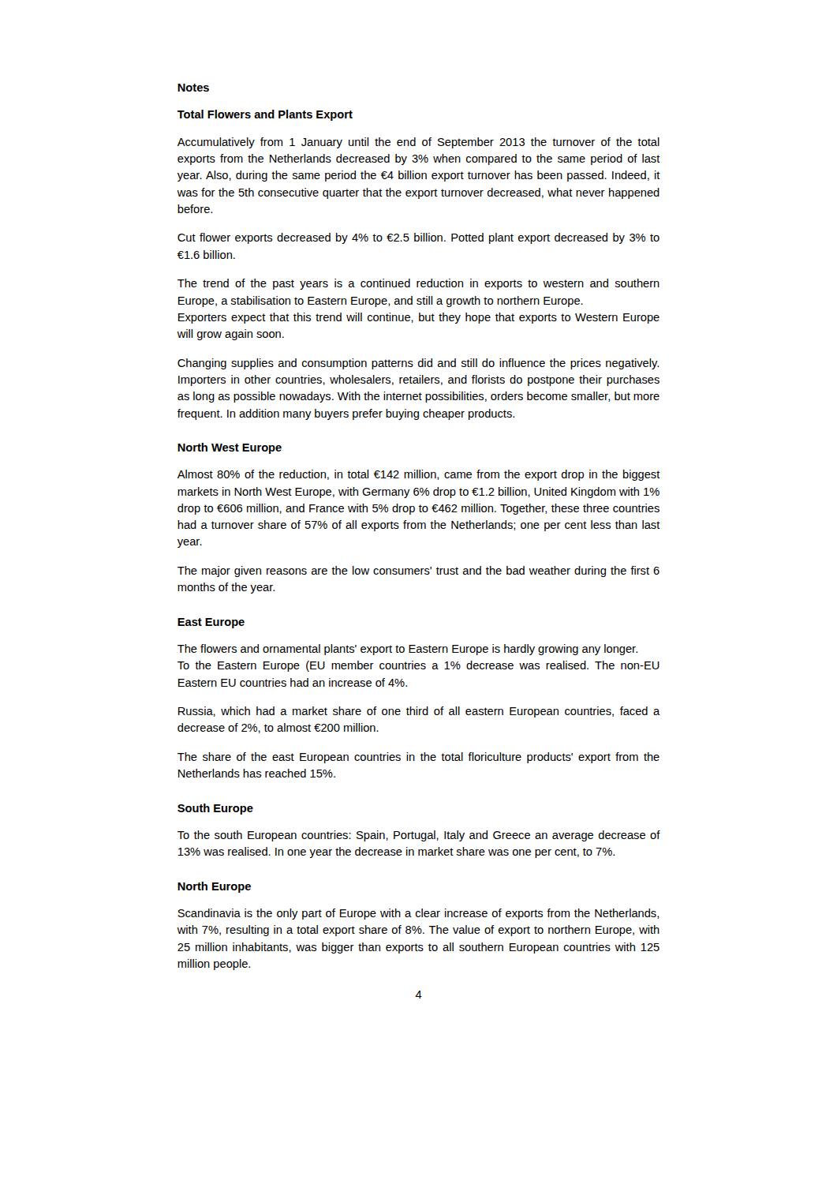Notes
Total Flowers and Plants Export
Accumulatively from 1 January until the end of September 2013 the turnover of the total exports from the Netherlands decreased by 3% when compared to the same period of last year. Also, during the same period the €4 billion export turnover has been passed. Indeed, it was for the 5th consecutive quarter that the export turnover decreased, what never happened before.
Cut flower exports decreased by 4% to €2.5 billion. Potted plant export decreased by 3% to €1.6 billion.
The trend of the past years is a continued reduction in exports to western and southern Europe, a stabilisation to Eastern Europe, and still a growth to northern Europe.
Exporters expect that this trend will continue, but they hope that exports to Western Europe will grow again soon.
Changing supplies and consumption patterns did and still do influence the prices negatively. Importers in other countries, wholesalers, retailers, and florists do postpone their purchases as long as possible nowadays. With the internet possibilities, orders become smaller, but more frequent. In addition many buyers prefer buying cheaper products.
North West Europe
Almost 80% of the reduction, in total €142 million, came from the export drop in the biggest markets in North West Europe, with Germany 6% drop to €1.2 billion, United Kingdom with 1% drop to €606 million, and France with 5% drop to €462 million. Together, these three countries had a turnover share of 57% of all exports from the Netherlands; one per cent less than last year.
The major given reasons are the low consumers' trust and the bad weather during the first 6 months of the year.
East Europe
The flowers and ornamental plants' export to Eastern Europe is hardly growing any longer.
To the Eastern Europe (EU member countries a 1% decrease was realised. The non-EU Eastern EU countries had an increase of 4%.
Russia, which had a market share of one third of all eastern European countries, faced a decrease of 2%, to almost €200 million.
The share of the east European countries in the total floriculture products' export from the Netherlands has reached 15%.
South Europe
To the south European countries: Spain, Portugal, Italy and Greece an average decrease of 13% was realised. In one year the decrease in market share was one per cent, to 7%.
North Europe
Scandinavia is the only part of Europe with a clear increase of exports from the Netherlands, with 7%, resulting in a total export share of 8%. The value of export to northern Europe, with 25 million inhabitants, was bigger than exports to all southern European countries with 125 million people.
4